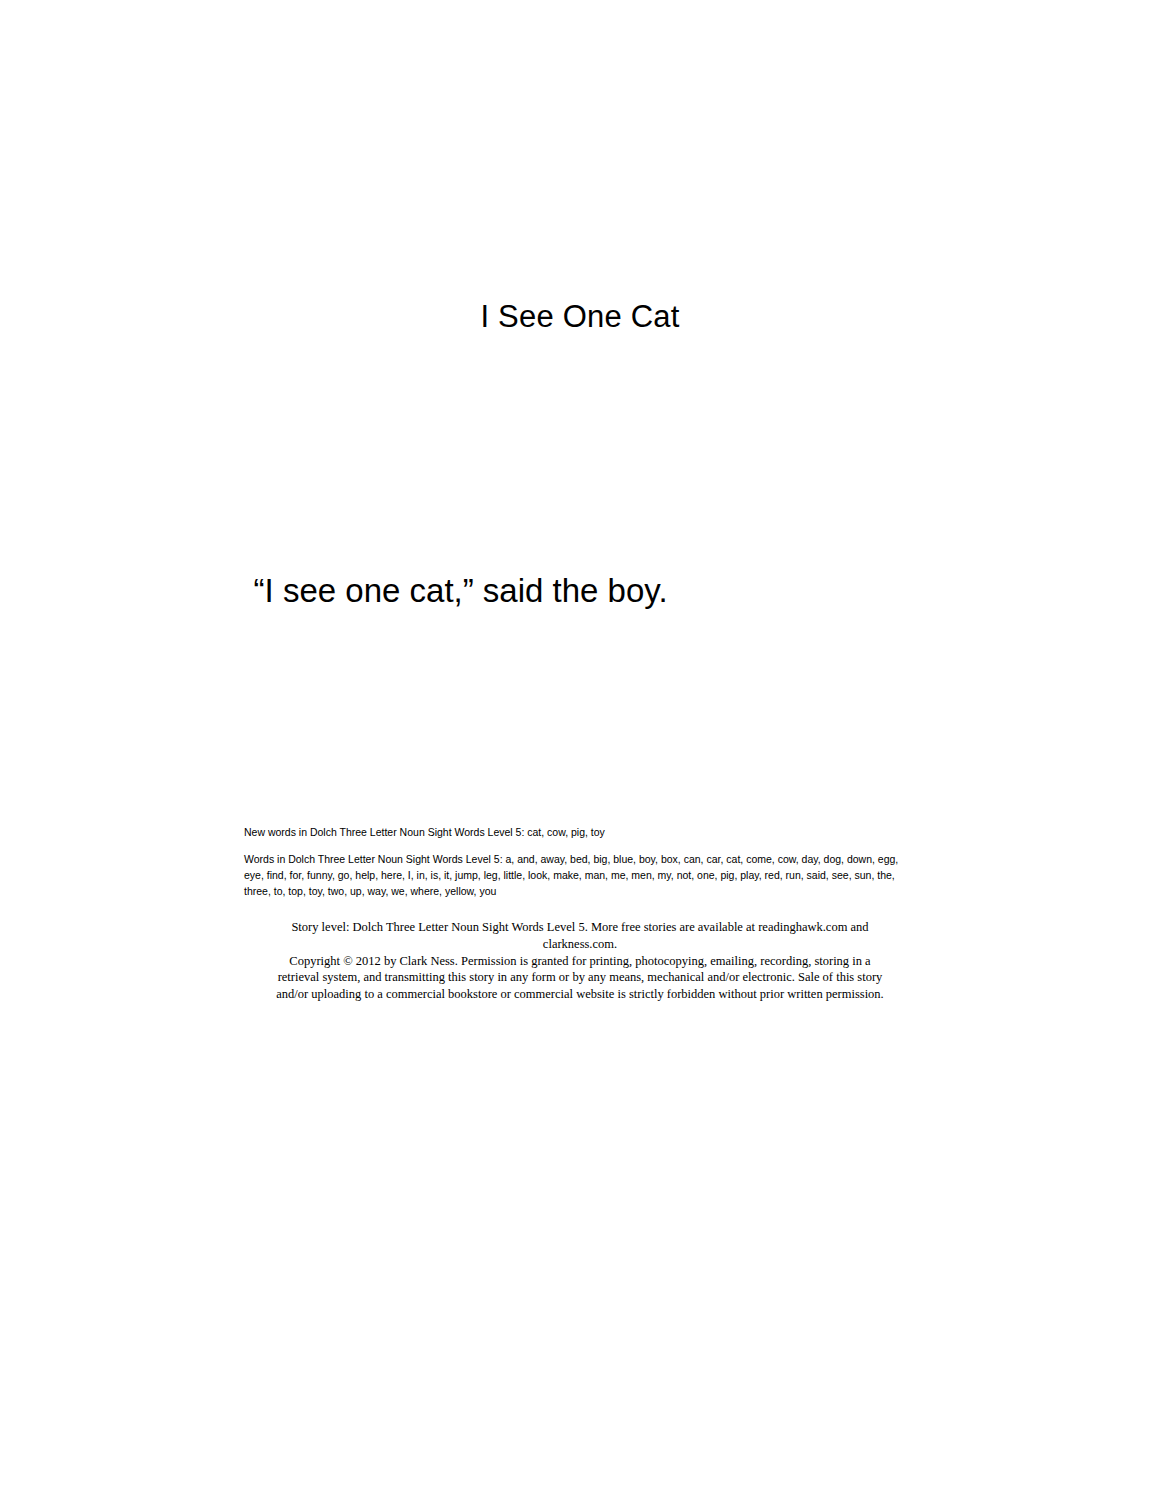I See One Cat
“I see one cat,” said the boy.
New words in Dolch Three Letter Noun Sight Words Level 5: cat, cow, pig, toy
Words in Dolch Three Letter Noun Sight Words Level 5: a, and, away, bed, big, blue, boy, box, can, car, cat, come, cow, day, dog, down, egg, eye, find, for, funny, go, help, here, I, in, is, it, jump, leg, little, look, make, man, me, men, my, not, one, pig, play, red, run, said, see, sun, the, three, to, top, toy, two, up, way, we, where, yellow, you
Story level: Dolch Three Letter Noun Sight Words Level 5. More free stories are available at readinghawk.com and clarkness.com. Copyright © 2012 by Clark Ness. Permission is granted for printing, photocopying, emailing, recording, storing in a retrieval system, and transmitting this story in any form or by any means, mechanical and/or electronic. Sale of this story and/or uploading to a commercial bookstore or commercial website is strictly forbidden without prior written permission.